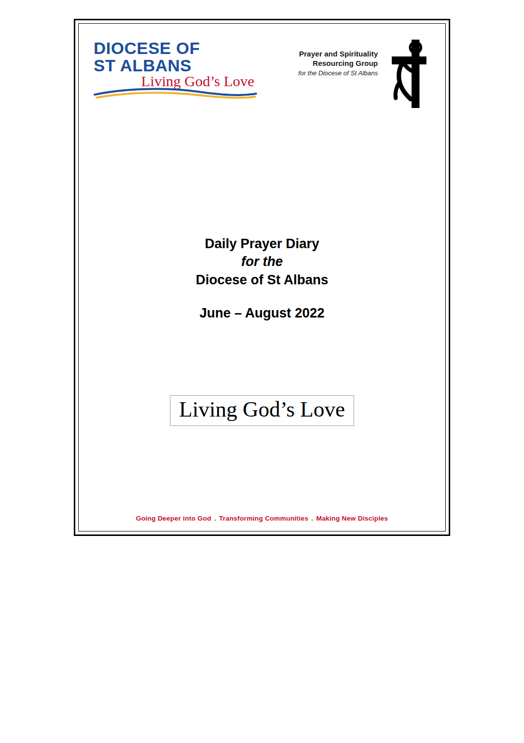DIOCESE OF
ST ALBANS
Living God’s Love
Prayer and Spirituality
Resourcing Group
for the Diocese of St Albans
Daily Prayer Diary
for the
Diocese of St Albans
June – August 2022
Living God’s Love
Going Deeper into God . Transforming Communities . Making New Disciples